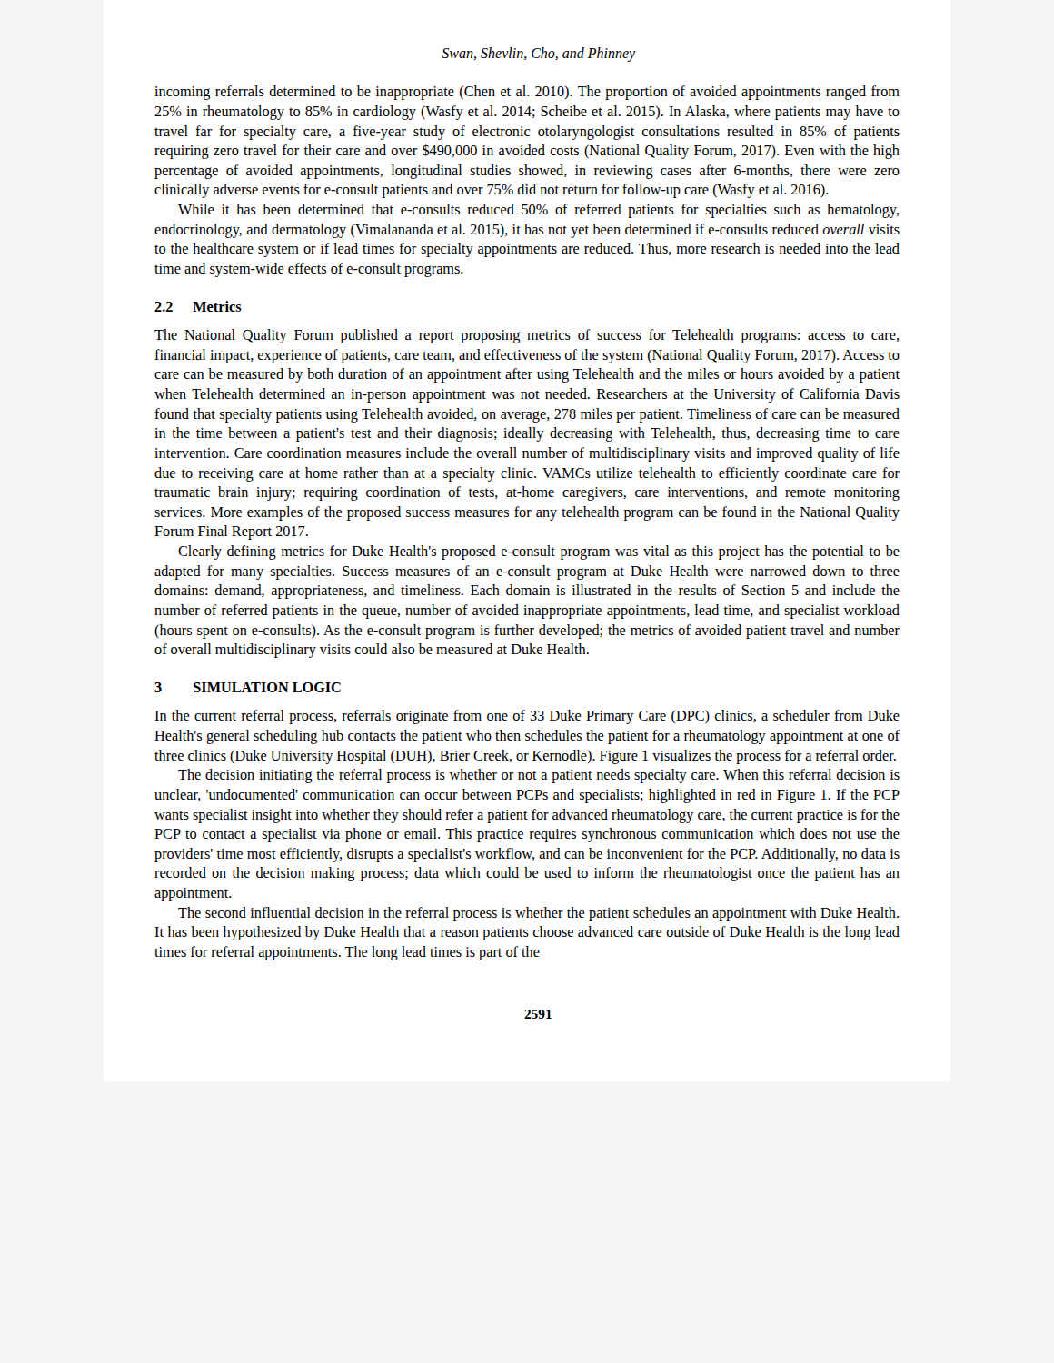Swan, Shevlin, Cho, and Phinney
incoming referrals determined to be inappropriate (Chen et al. 2010). The proportion of avoided appointments ranged from 25% in rheumatology to 85% in cardiology (Wasfy et al. 2014; Scheibe et al. 2015). In Alaska, where patients may have to travel far for specialty care, a five-year study of electronic otolaryngologist consultations resulted in 85% of patients requiring zero travel for their care and over $490,000 in avoided costs (National Quality Forum, 2017). Even with the high percentage of avoided appointments, longitudinal studies showed, in reviewing cases after 6-months, there were zero clinically adverse events for e-consult patients and over 75% did not return for follow-up care (Wasfy et al. 2016).
While it has been determined that e-consults reduced 50% of referred patients for specialties such as hematology, endocrinology, and dermatology (Vimalananda et al. 2015), it has not yet been determined if e-consults reduced overall visits to the healthcare system or if lead times for specialty appointments are reduced. Thus, more research is needed into the lead time and system-wide effects of e-consult programs.
2.2 Metrics
The National Quality Forum published a report proposing metrics of success for Telehealth programs: access to care, financial impact, experience of patients, care team, and effectiveness of the system (National Quality Forum, 2017). Access to care can be measured by both duration of an appointment after using Telehealth and the miles or hours avoided by a patient when Telehealth determined an in-person appointment was not needed. Researchers at the University of California Davis found that specialty patients using Telehealth avoided, on average, 278 miles per patient. Timeliness of care can be measured in the time between a patient's test and their diagnosis; ideally decreasing with Telehealth, thus, decreasing time to care intervention. Care coordination measures include the overall number of multidisciplinary visits and improved quality of life due to receiving care at home rather than at a specialty clinic. VAMCs utilize telehealth to efficiently coordinate care for traumatic brain injury; requiring coordination of tests, at-home caregivers, care interventions, and remote monitoring services. More examples of the proposed success measures for any telehealth program can be found in the National Quality Forum Final Report 2017.
Clearly defining metrics for Duke Health's proposed e-consult program was vital as this project has the potential to be adapted for many specialties. Success measures of an e-consult program at Duke Health were narrowed down to three domains: demand, appropriateness, and timeliness. Each domain is illustrated in the results of Section 5 and include the number of referred patients in the queue, number of avoided inappropriate appointments, lead time, and specialist workload (hours spent on e-consults). As the e-consult program is further developed; the metrics of avoided patient travel and number of overall multidisciplinary visits could also be measured at Duke Health.
3 SIMULATION LOGIC
In the current referral process, referrals originate from one of 33 Duke Primary Care (DPC) clinics, a scheduler from Duke Health's general scheduling hub contacts the patient who then schedules the patient for a rheumatology appointment at one of three clinics (Duke University Hospital (DUH), Brier Creek, or Kernodle). Figure 1 visualizes the process for a referral order.
The decision initiating the referral process is whether or not a patient needs specialty care. When this referral decision is unclear, 'undocumented' communication can occur between PCPs and specialists; highlighted in red in Figure 1. If the PCP wants specialist insight into whether they should refer a patient for advanced rheumatology care, the current practice is for the PCP to contact a specialist via phone or email. This practice requires synchronous communication which does not use the providers' time most efficiently, disrupts a specialist's workflow, and can be inconvenient for the PCP. Additionally, no data is recorded on the decision making process; data which could be used to inform the rheumatologist once the patient has an appointment.
The second influential decision in the referral process is whether the patient schedules an appointment with Duke Health. It has been hypothesized by Duke Health that a reason patients choose advanced care outside of Duke Health is the long lead times for referral appointments. The long lead times is part of the
2591